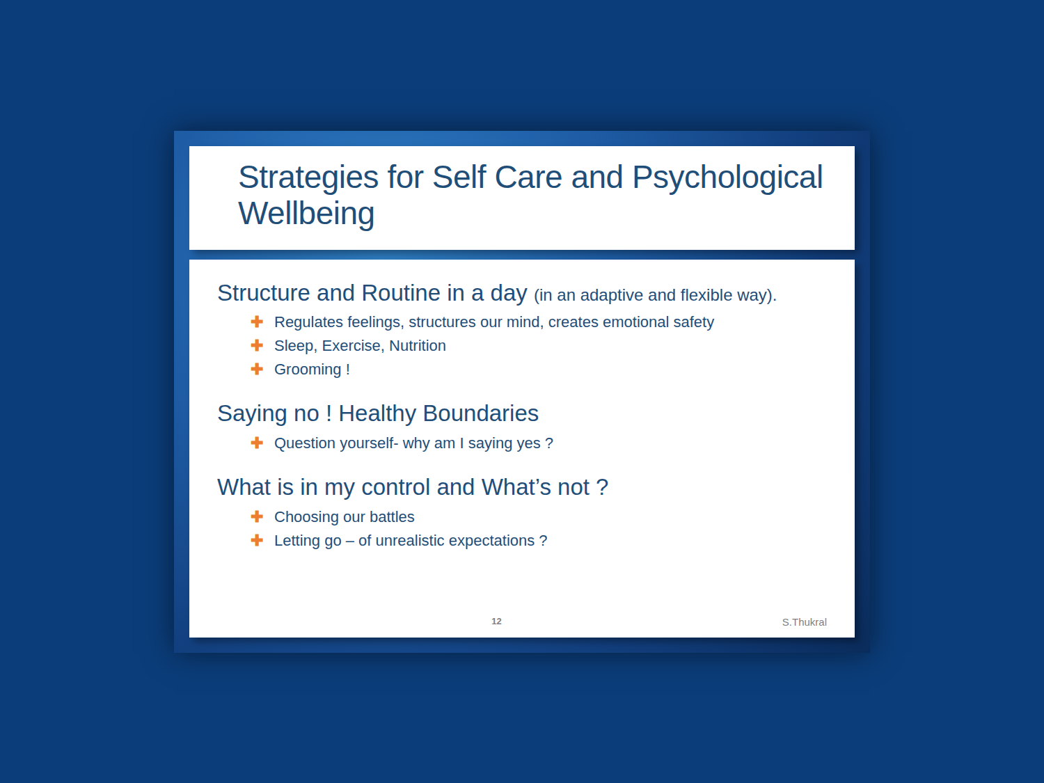Strategies for Self Care and Psychological Wellbeing
Structure and Routine in a day (in an adaptive and flexible way).
Regulates feelings, structures our mind, creates emotional safety
Sleep, Exercise, Nutrition
Grooming !
Saying no ! Healthy Boundaries
Question yourself- why am I saying yes ?
What is in my control and What’s not ?
Choosing our battles
Letting go – of unrealistic expectations ?
12 S.Thukral